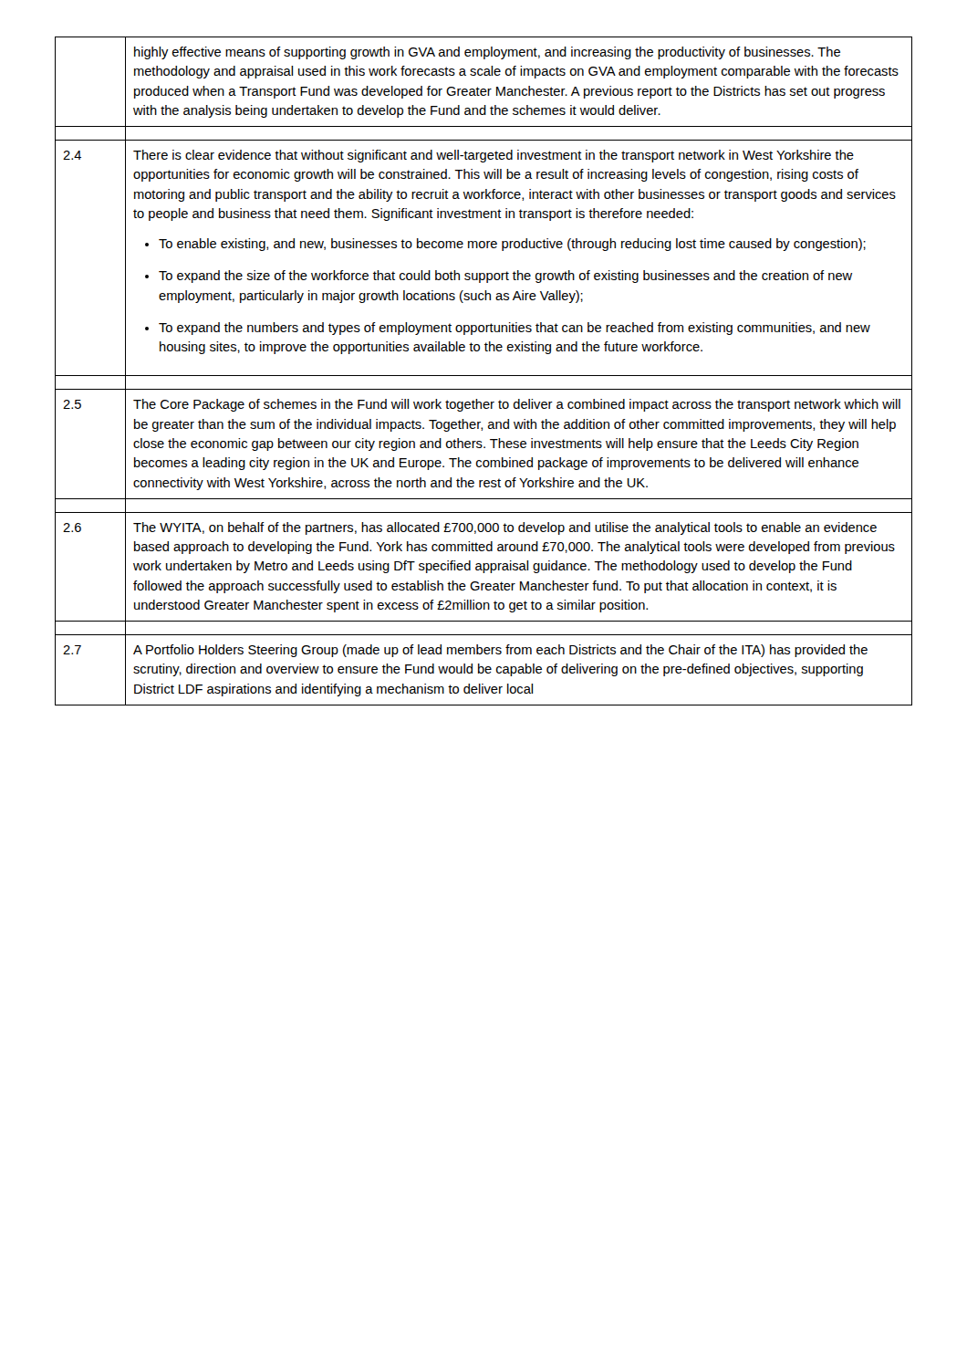| | highly effective means of supporting growth in GVA and employment, and increasing the productivity of businesses. The methodology and appraisal used in this work forecasts a scale of impacts on GVA and employment comparable with the forecasts produced when a Transport Fund was developed for Greater Manchester. A previous report to the Districts has set out progress with the analysis being undertaken to develop the Fund and the schemes it would deliver. |
| 2.4 | There is clear evidence that without significant and well-targeted investment in the transport network in West Yorkshire the opportunities for economic growth will be constrained. This will be a result of increasing levels of congestion, rising costs of motoring and public transport and the ability to recruit a workforce, interact with other businesses or transport goods and services to people and business that need them. Significant investment in transport is therefore needed: To enable existing, and new, businesses to become more productive (through reducing lost time caused by congestion); To expand the size of the workforce that could both support the growth of existing businesses and the creation of new employment, particularly in major growth locations (such as Aire Valley); To expand the numbers and types of employment opportunities that can be reached from existing communities, and new housing sites, to improve the opportunities available to the existing and the future workforce. |
| 2.5 | The Core Package of schemes in the Fund will work together to deliver a combined impact across the transport network which will be greater than the sum of the individual impacts. Together, and with the addition of other committed improvements, they will help close the economic gap between our city region and others. These investments will help ensure that the Leeds City Region becomes a leading city region in the UK and Europe. The combined package of improvements to be delivered will enhance connectivity with West Yorkshire, across the north and the rest of Yorkshire and the UK. |
| 2.6 | The WYITA, on behalf of the partners, has allocated £700,000 to develop and utilise the analytical tools to enable an evidence based approach to developing the Fund. York has committed around £70,000. The analytical tools were developed from previous work undertaken by Metro and Leeds using DfT specified appraisal guidance. The methodology used to develop the Fund followed the approach successfully used to establish the Greater Manchester fund. To put that allocation in context, it is understood Greater Manchester spent in excess of £2million to get to a similar position. |
| 2.7 | A Portfolio Holders Steering Group (made up of lead members from each Districts and the Chair of the ITA) has provided the scrutiny, direction and overview to ensure the Fund would be capable of delivering on the pre-defined objectives, supporting District LDF aspirations and identifying a mechanism to deliver local |